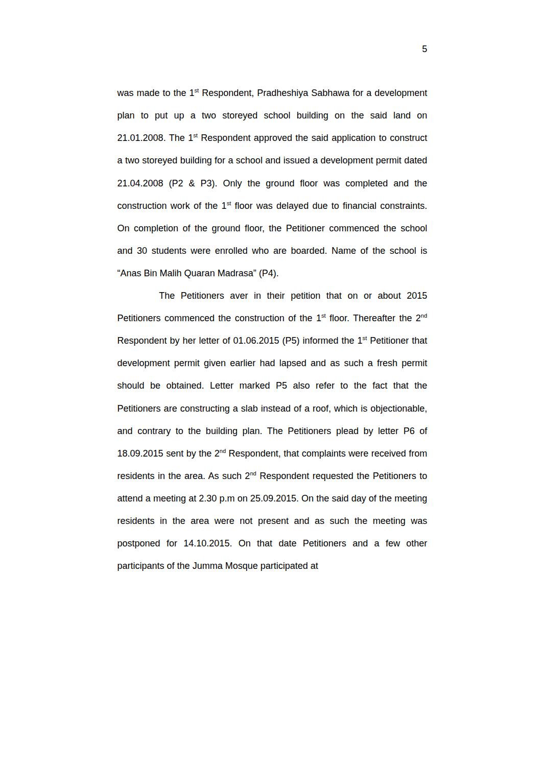5
was made to the 1st Respondent, Pradheshiya Sabhawa for a development plan to put up a two storeyed school building on the said land on 21.01.2008. The 1st Respondent approved the said application to construct a two storeyed building for a school and issued a development permit dated 21.04.2008 (P2 & P3). Only the ground floor was completed and the construction work of the 1st floor was delayed due to financial constraints. On completion of the ground floor, the Petitioner commenced the school and 30 students were enrolled who are boarded. Name of the school is “Anas Bin Malih Quaran Madrasa” (P4).
The Petitioners aver in their petition that on or about 2015 Petitioners commenced the construction of the 1st floor. Thereafter the 2nd Respondent by her letter of 01.06.2015 (P5) informed the 1st Petitioner that development permit given earlier had lapsed and as such a fresh permit should be obtained. Letter marked P5 also refer to the fact that the Petitioners are constructing a slab instead of a roof, which is objectionable, and contrary to the building plan. The Petitioners plead by letter P6 of 18.09.2015 sent by the 2nd Respondent, that complaints were received from residents in the area. As such 2nd Respondent requested the Petitioners to attend a meeting at 2.30 p.m on 25.09.2015. On the said day of the meeting residents in the area were not present and as such the meeting was postponed for 14.10.2015. On that date Petitioners and a few other participants of the Jumma Mosque participated at